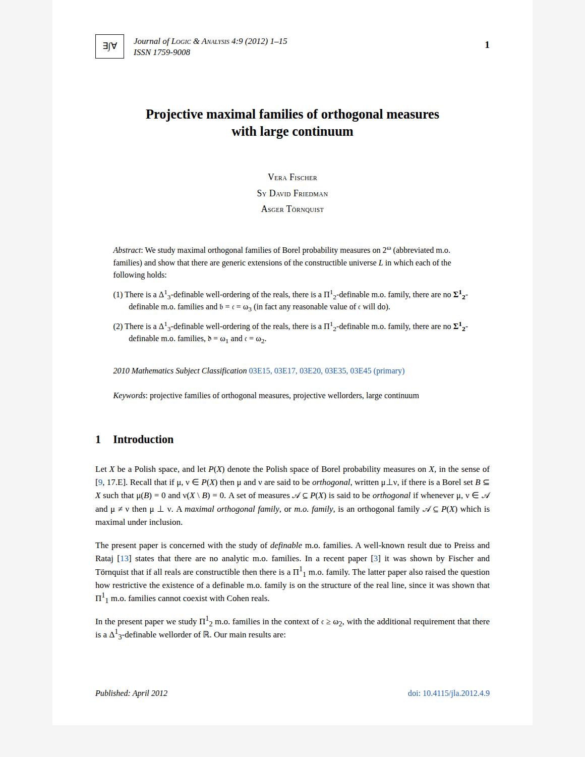∃∫∀
Journal of Logic & Analysis 4:9 (2012) 1–15
ISSN 1759-9008
1
Projective maximal families of orthogonal measures
with large continuum
Vera Fischer
Sy David Friedman
Asger Törnquist
Abstract: We study maximal orthogonal families of Borel probability measures on 2ω (abbreviated m.o. families) and show that there are generic extensions of the constructible universe L in which each of the following holds:
(1) There is a Δ13-definable well-ordering of the reals, there is a Π12-definable m.o. family, there are no Σ12-definable m.o. families and 𝔟 = 𝔠 = ω3 (in fact any reasonable value of 𝔠 will do).
(2) There is a Δ13-definable well-ordering of the reals, there is a Π12-definable m.o. family, there are no Σ12-definable m.o. families, 𝔡 = ω1 and 𝔠 = ω2.
2010 Mathematics Subject Classification 03E15, 03E17, 03E20, 03E35, 03E45 (primary)
Keywords: projective families of orthogonal measures, projective wellorders, large continuum
1 Introduction
Let X be a Polish space, and let P(X) denote the Polish space of Borel probability measures on X, in the sense of [9, 17.E]. Recall that if μ, ν ∈ P(X) then μ and ν are said to be orthogonal, written μ⊥ν, if there is a Borel set B ⊆ X such that μ(B) = 0 and ν(X \ B) = 0. A set of measures 𝒜 ⊆ P(X) is said to be orthogonal if whenever μ, ν ∈ 𝒜 and μ ≠ ν then μ ⊥ ν. A maximal orthogonal family, or m.o. family, is an orthogonal family 𝒜 ⊆ P(X) which is maximal under inclusion.
The present paper is concerned with the study of definable m.o. families. A well-known result due to Preiss and Rataj [13] states that there are no analytic m.o. families. In a recent paper [3] it was shown by Fischer and Törnquist that if all reals are constructible then there is a Π11 m.o. family. The latter paper also raised the question how restrictive the existence of a definable m.o. family is on the structure of the real line, since it was shown that Π11 m.o. families cannot coexist with Cohen reals.
In the present paper we study Π12 m.o. families in the context of 𝔠 ≥ ω2, with the additional requirement that there is a Δ13-definable wellorder of ℝ. Our main results are:
Published: April 2012
doi: 10.4115/jla.2012.4.9